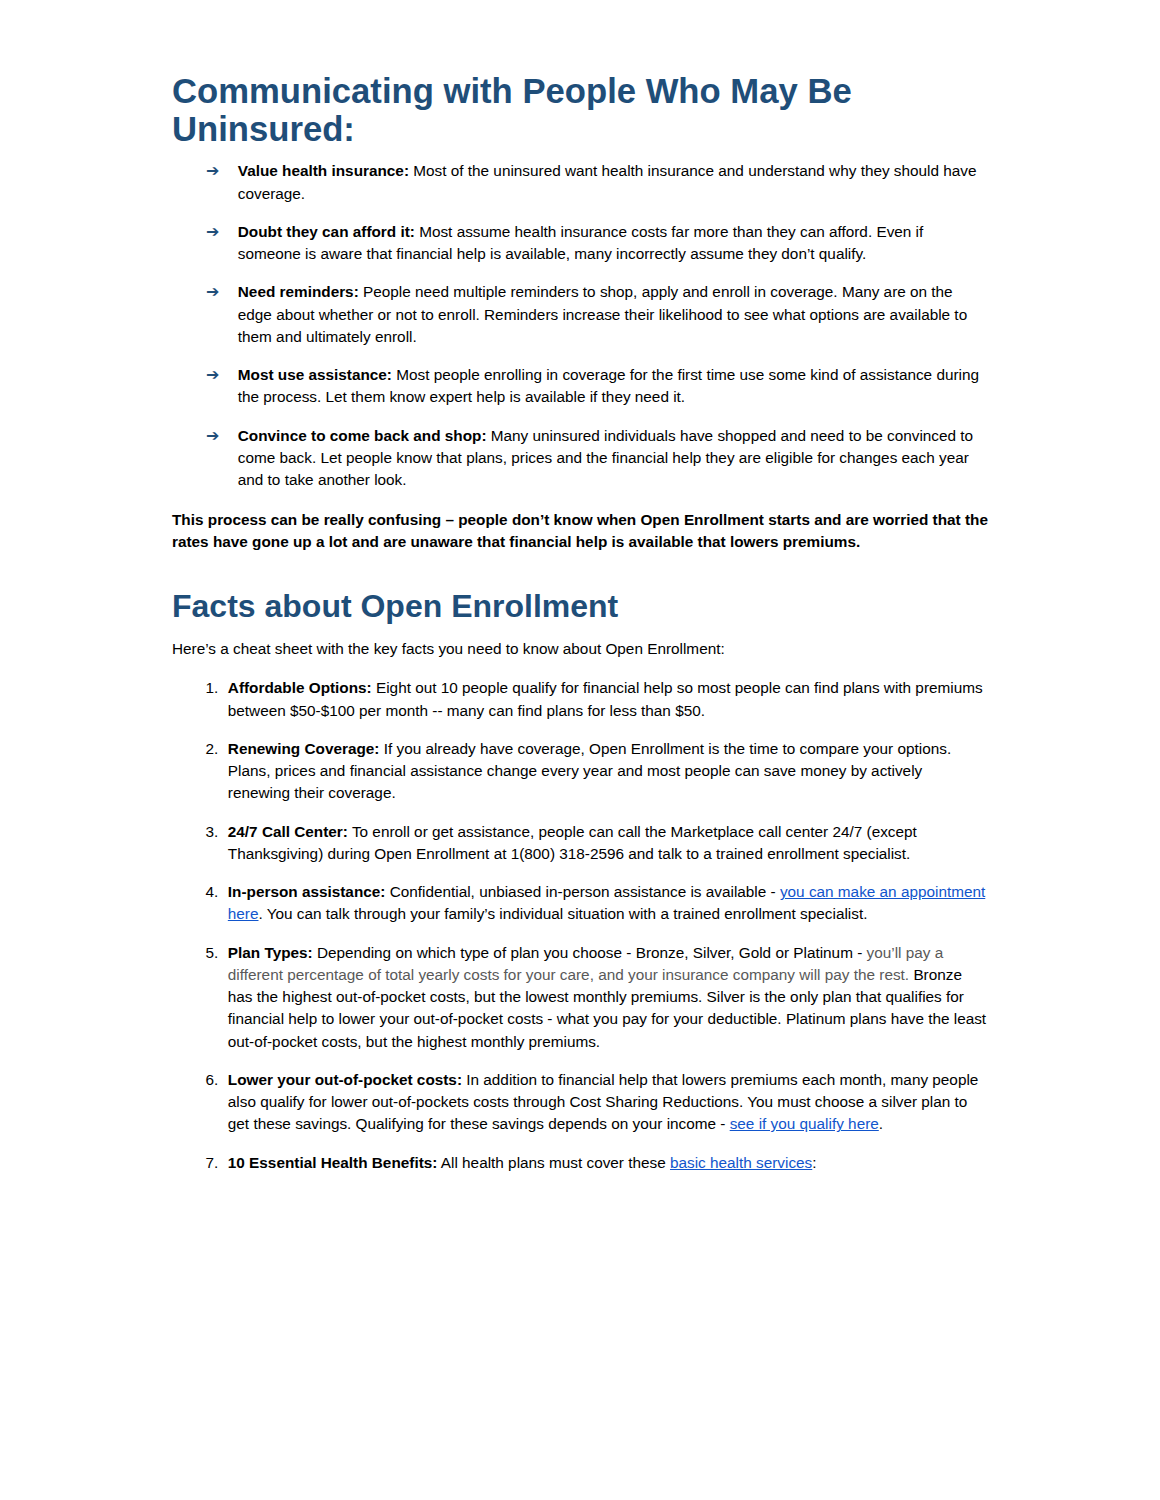Communicating with People Who May Be Uninsured:
Value health insurance: Most of the uninsured want health insurance and understand why they should have coverage.
Doubt they can afford it: Most assume health insurance costs far more than they can afford. Even if someone is aware that financial help is available, many incorrectly assume they don’t qualify.
Need reminders: People need multiple reminders to shop, apply and enroll in coverage. Many are on the edge about whether or not to enroll. Reminders increase their likelihood to see what options are available to them and ultimately enroll.
Most use assistance: Most people enrolling in coverage for the first time use some kind of assistance during the process. Let them know expert help is available if they need it.
Convince to come back and shop: Many uninsured individuals have shopped and need to be convinced to come back. Let people know that plans, prices and the financial help they are eligible for changes each year and to take another look.
This process can be really confusing – people don’t know when Open Enrollment starts and are worried that the rates have gone up a lot and are unaware that financial help is available that lowers premiums.
Facts about Open Enrollment
Here’s a cheat sheet with the key facts you need to know about Open Enrollment:
Affordable Options: Eight out 10 people qualify for financial help so most people can find plans with premiums between $50-$100 per month -- many can find plans for less than $50.
Renewing Coverage: If you already have coverage, Open Enrollment is the time to compare your options. Plans, prices and financial assistance change every year and most people can save money by actively renewing their coverage.
24/7 Call Center: To enroll or get assistance, people can call the Marketplace call center 24/7 (except Thanksgiving) during Open Enrollment at 1(800) 318-2596 and talk to a trained enrollment specialist.
In-person assistance: Confidential, unbiased in-person assistance is available - you can make an appointment here. You can talk through your family’s individual situation with a trained enrollment specialist.
Plan Types: Depending on which type of plan you choose - Bronze, Silver, Gold or Platinum - you’ll pay a different percentage of total yearly costs for your care, and your insurance company will pay the rest. Bronze has the highest out-of-pocket costs, but the lowest monthly premiums. Silver is the only plan that qualifies for financial help to lower your out-of-pocket costs - what you pay for your deductible. Platinum plans have the least out-of-pocket costs, but the highest monthly premiums.
Lower your out-of-pocket costs: In addition to financial help that lowers premiums each month, many people also qualify for lower out-of-pockets costs through Cost Sharing Reductions. You must choose a silver plan to get these savings. Qualifying for these savings depends on your income - see if you qualify here.
10 Essential Health Benefits: All health plans must cover these basic health services: